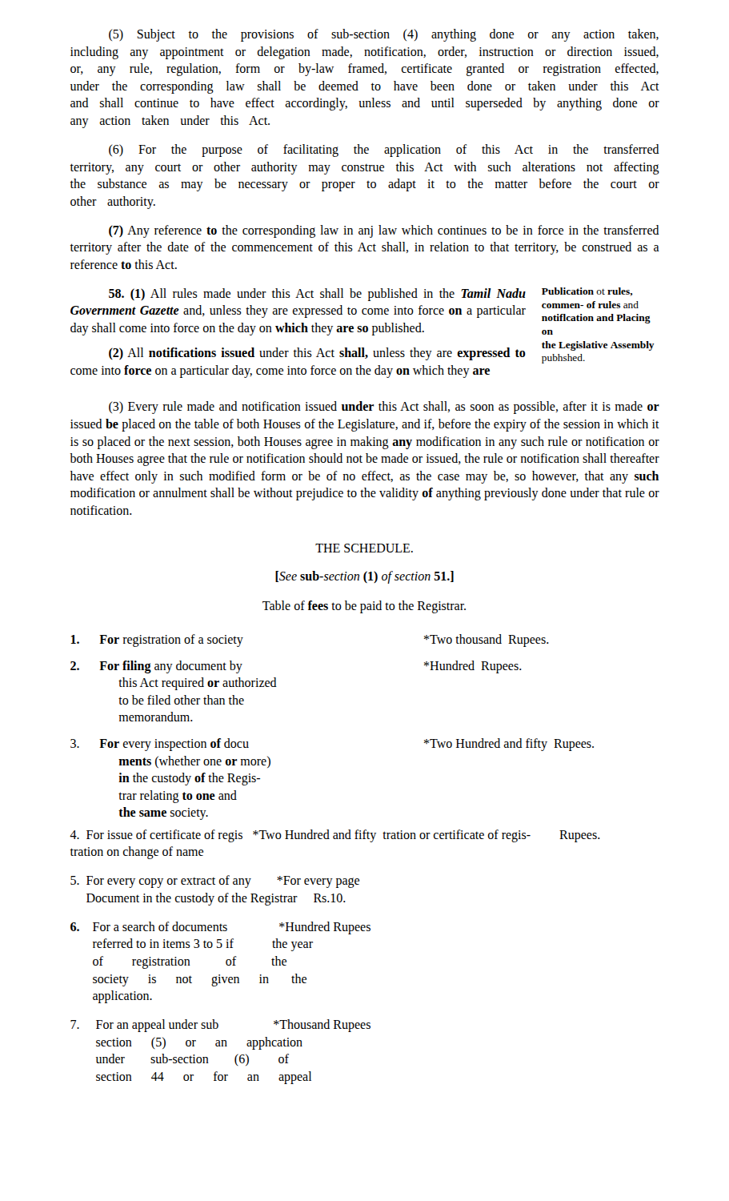(5) Subject to the provisions of sub-section (4) anything done or any action taken, including any appointment or delegation made, notification, order, instruction or direction issued, or, any rule, regulation, form or by-law framed, certificate granted or registration effected, under the corresponding law shall be deemed to have been done or taken under this Act and shall continue to have effect accordingly, unless and until superseded by anything done or any action taken under this Act.
(6) For the purpose of facilitating the application of this Act in the transferred territory, any court or other authority may construe this Act with such alterations not affecting the substance as may be necessary or proper to adapt it to the matter before the court or other authority.
(7) Any reference to the corresponding law in anj law which continues to be in force in the transferred territory after the date of the commencement of this Act shall, in relation to that territory, be construed as a reference to this Act.
Publication ot rules, commen- of rules and notiflcation and Placing on
the Legislative Assembly pubhshed.
58. (1) All rules made under this Act shall be published in the Tamil Nadu Government Gazette and, unless they are expressed to come into force on a particular day shall come into force on the day on which they are so published.
(2) All notifications issued under this Act shall, unless they are expressed to come into force on a particular day, come into force on the day on which they are
(3) Every rule made and notification issued under this Act shall, as soon as possible, after it is made or issued be placed on the table of both Houses of the Legislature, and if, before the expiry of the session in which it is so placed or the next session, both Houses agree in making any modification in any such rule or notification or both Houses agree that the rule or notification should not be made or issued, the rule or notification shall thereafter have effect only in such modified form or be of no effect, as the case may be, so however, that any such modification or annulment shall be without prejudice to the validity of anything previously done under that rule or notification.
THE SCHEDULE.
[See sub-section (1) of section 51.]
Table of fees to be paid to the Registrar.
| 1. | For registration of a society | *Two thousand Rupees. |
| 2. | For filing any document by this Act required or authorized to be filed other than the memorandum. | *Hundred Rupees. |
| 3. | For every inspection of docu ments (whether one or more) in the custody of the Regis- trar relating to one and the same society. | *Two Hundred and fifty Rupees. |
4. For issue of certificate of regis *Two Hundred and fifty tration or certificate of regis- Rupees.
tration on change of name
5. For every copy or extract of any *For every page
Document in the custody of the Registrar Rs.10.
6. For a search of documents *Hundred Rupees
referred to in items 3 to 5 if the year
of registration of the
society is not given in the
application.
7. For an appeal under sub *Thousand Rupees
section (5) or an apphcation
under sub-section (6) of
section 44 or for an appeal